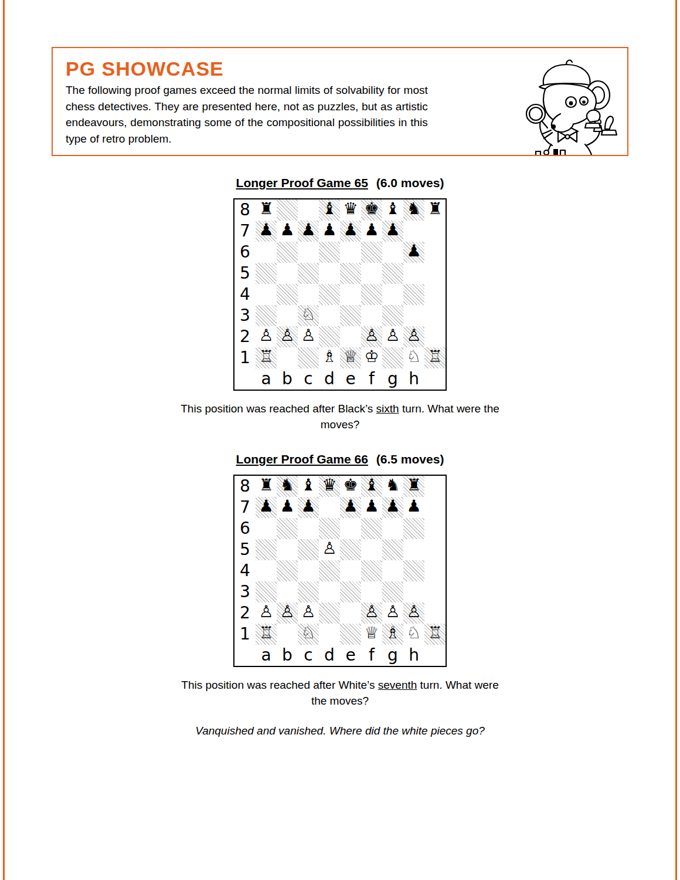PG SHOWCASE
The following proof games exceed the normal limits of solvability for most chess detectives. They are presented here, not as puzzles, but as artistic endeavours, demonstrating some of the compositional possibilities in this type of retro problem.
Longer Proof Game 65(6.0 moves)
| 8 | ♜ | | | ♝ | ♛ | ♚ | ♝ | ♞ | ♜ |
| 7 | ♟ | ♟ | ♟ | ♟ | ♟ | ♟ | ♟ | |
| 6 | | | | | | | | ♟ |
| 5 | | | | | | | | |
| 4 | | | | | | | | |
| 3 | | | ♘ | | | | | |
| 2 | ♙ | ♙ | ♙ | | | ♙ | ♙ | ♙ |
| 1 | ♖ | | | ♗ | ♕ | ♔ | | ♘ | ♖ |
| | a | b | c | d | e | f | g | h |
This position was reached after Black’s sixth turn. What were the moves?
Longer Proof Game 66(6.5 moves)
| 8 | ♜ | ♞ | ♝ | ♛ | ♚ | ♝ | ♞ | ♜ |
| 7 | ♟ | ♟ | ♟ | | ♟ | ♟ | ♟ | ♟ |
| 6 | | | | | | | | |
| 5 | | | | ♙ | | | | |
| 4 | | | | | | | | |
| 3 | | | | | | | | |
| 2 | ♙ | ♙ | ♙ | | | ♙ | ♙ | ♙ |
| 1 | ♖ | | ♘ | | | ♕ | ♗ | ♘ | ♖ |
| | a | b | c | d | e | f | g | h |
This position was reached after White’s seventh turn. What were the moves?
Vanquished and vanished. Where did the white pieces go?